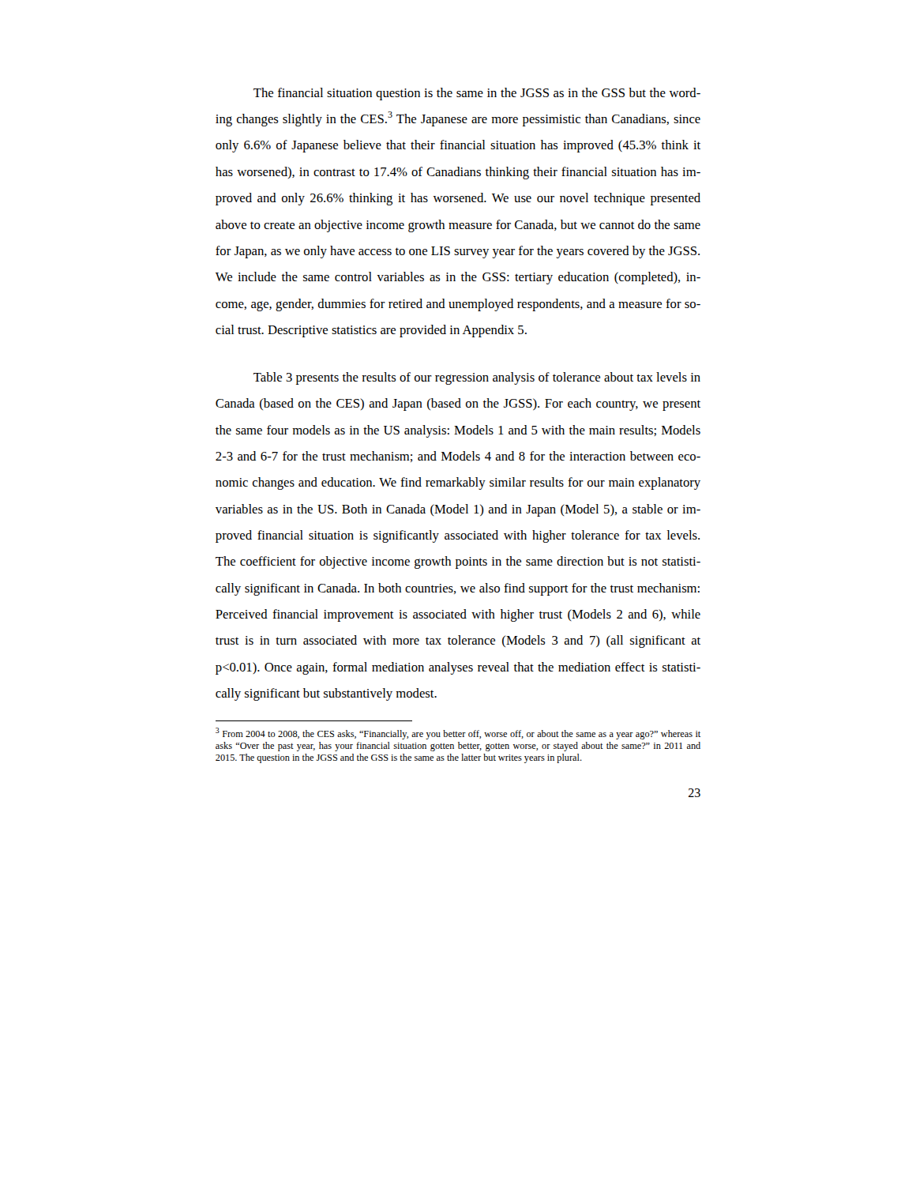The financial situation question is the same in the JGSS as in the GSS but the wording changes slightly in the CES.3 The Japanese are more pessimistic than Canadians, since only 6.6% of Japanese believe that their financial situation has improved (45.3% think it has worsened), in contrast to 17.4% of Canadians thinking their financial situation has improved and only 26.6% thinking it has worsened. We use our novel technique presented above to create an objective income growth measure for Canada, but we cannot do the same for Japan, as we only have access to one LIS survey year for the years covered by the JGSS. We include the same control variables as in the GSS: tertiary education (completed), income, age, gender, dummies for retired and unemployed respondents, and a measure for social trust. Descriptive statistics are provided in Appendix 5.
Table 3 presents the results of our regression analysis of tolerance about tax levels in Canada (based on the CES) and Japan (based on the JGSS). For each country, we present the same four models as in the US analysis: Models 1 and 5 with the main results; Models 2-3 and 6-7 for the trust mechanism; and Models 4 and 8 for the interaction between economic changes and education. We find remarkably similar results for our main explanatory variables as in the US. Both in Canada (Model 1) and in Japan (Model 5), a stable or improved financial situation is significantly associated with higher tolerance for tax levels. The coefficient for objective income growth points in the same direction but is not statistically significant in Canada. In both countries, we also find support for the trust mechanism: Perceived financial improvement is associated with higher trust (Models 2 and 6), while trust is in turn associated with more tax tolerance (Models 3 and 7) (all significant at p<0.01). Once again, formal mediation analyses reveal that the mediation effect is statistically significant but substantively modest.
3 From 2004 to 2008, the CES asks, “Financially, are you better off, worse off, or about the same as a year ago?” whereas it asks “Over the past year, has your financial situation gotten better, gotten worse, or stayed about the same?” in 2011 and 2015. The question in the JGSS and the GSS is the same as the latter but writes years in plural.
23